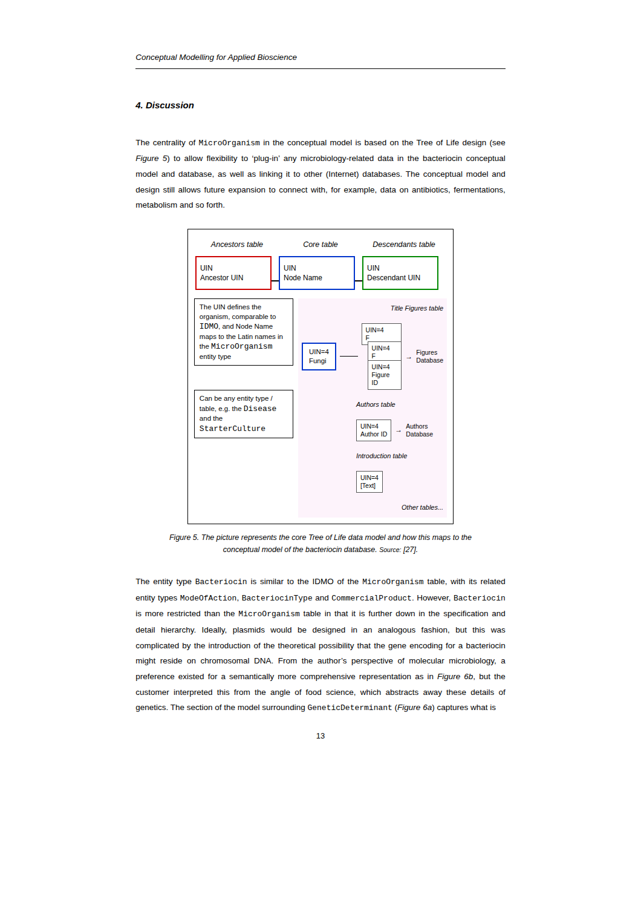Conceptual Modelling for Applied Bioscience
4. Discussion
The centrality of MicroOrganism in the conceptual model is based on the Tree of Life design (see Figure 5) to allow flexibility to ‘plug-in’ any microbiology-related data in the bacteriocin conceptual model and database, as well as linking it to other (Internet) databases. The conceptual model and design still allows future expansion to connect with, for example, data on antibiotics, fermentations, metabolism and so forth.
Ancestors table
UIN
Ancestor UIN
Core table
UIN
Node Name
Descendants table
UIN
Descendant UIN
The UIN defines the organism, comparable to IDMO, and Node Name maps to the Latin names in the MicroOrganism entity type
Can be any entity type / table, e.g. the Disease and the StarterCulture
Title Figures table
UIN=4
Fungi
UIN=4
F
UIN=4
F
UIN=4
Figure ID
→
Figures
Database
Authors table
UIN=4
Author ID
→
Authors
Database
Introduction table
UIN=4
[Text]
Other tables...
Figure 5. The picture represents the core Tree of Life data model and how this maps to the conceptual model of the bacteriocin database. Source: [27].
The entity type Bacteriocin is similar to the IDMO of the MicroOrganism table, with its related entity types ModeOfAction, BacteriocinType and CommercialProduct. However, Bacteriocin is more restricted than the MicroOrganism table in that it is further down in the specification and detail hierarchy. Ideally, plasmids would be designed in an analogous fashion, but this was complicated by the introduction of the theoretical possibility that the gene encoding for a bacteriocin might reside on chromosomal DNA. From the author’s perspective of molecular microbiology, a preference existed for a semantically more comprehensive representation as in Figure 6b, but the customer interpreted this from the angle of food science, which abstracts away these details of genetics. The section of the model surrounding GeneticDeterminant (Figure 6a) captures what is
13